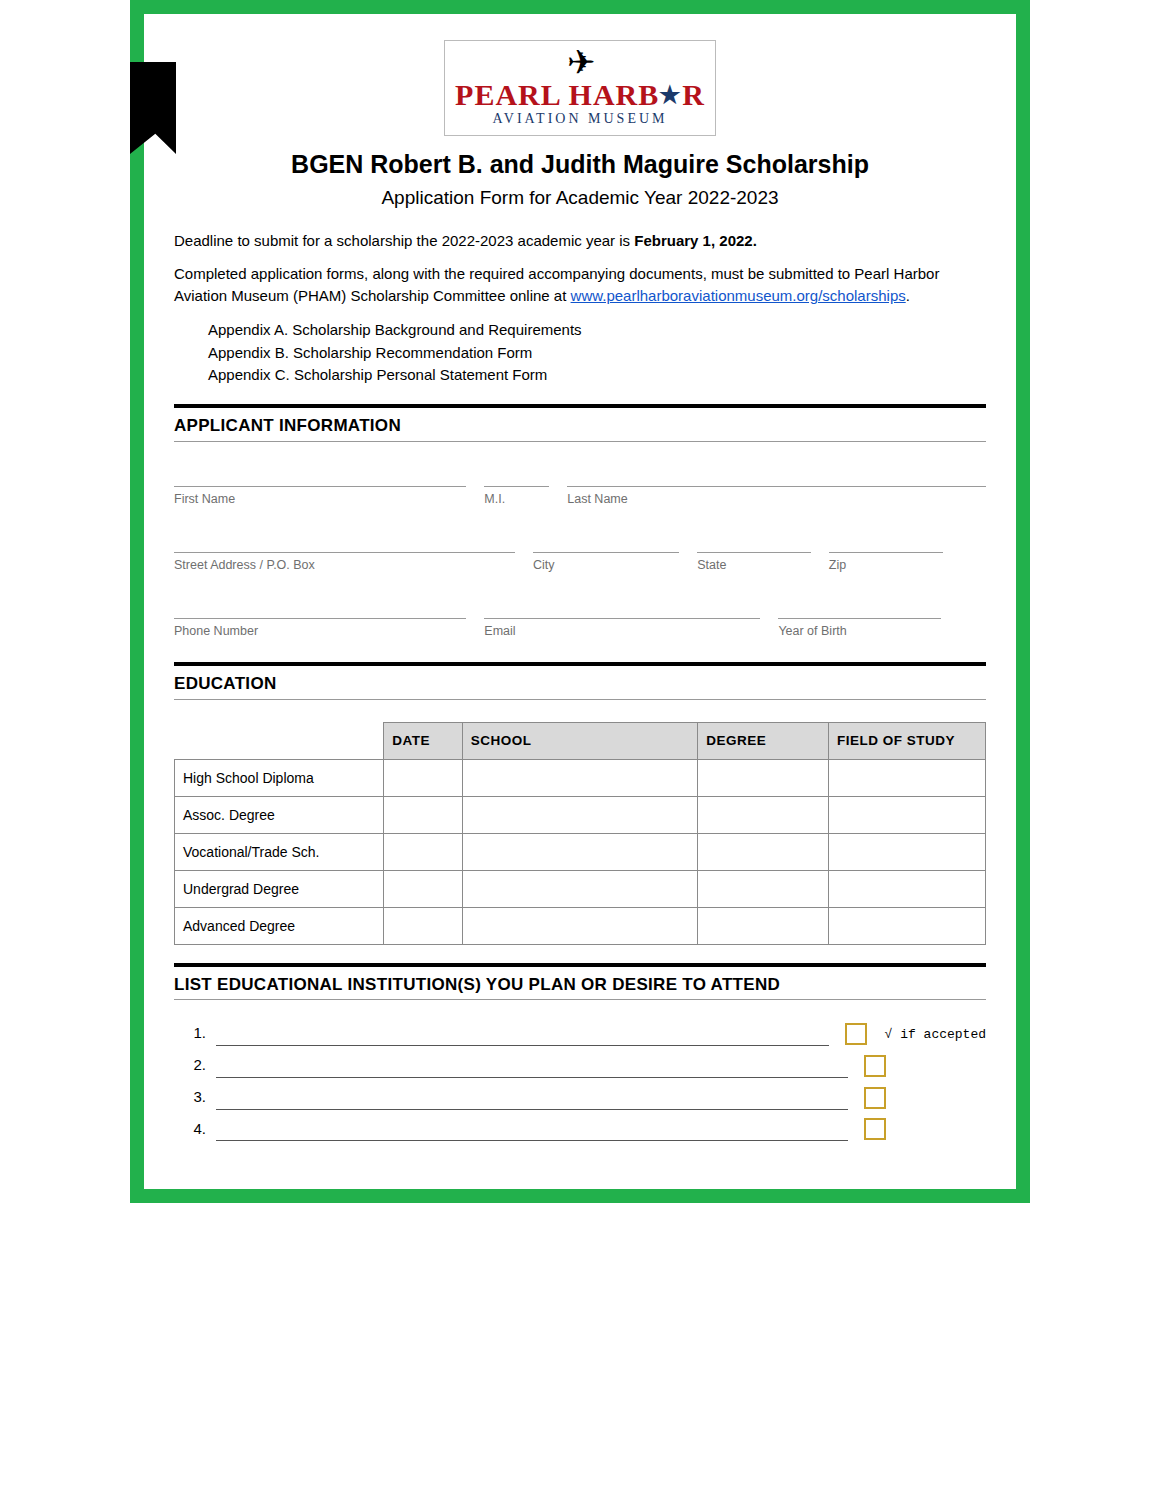✈
PEARL HARB★R
AVIATION MUSEUM
BGEN Robert B. and Judith Maguire Scholarship
Application Form for Academic Year 2022-2023
Deadline to submit for a scholarship the 2022-2023 academic year is February 1, 2022.
Completed application forms, along with the required accompanying documents, must be submitted to Pearl Harbor Aviation Museum (PHAM) Scholarship Committee online at www.pearlharboraviationmuseum.org/scholarships.
Appendix A. Scholarship Background and Requirements
Appendix B. Scholarship Recommendation Form
Appendix C. Scholarship Personal Statement Form
APPLICANT INFORMATION
First Name
M.I.
Last Name
Street Address / P.O. Box
City
State
Zip
Phone Number
Email
Year of Birth
EDUCATION
| | DATE | SCHOOL | DEGREE | FIELD OF STUDY |
| --- | --- | --- | --- | --- |
| High School Diploma | | | | |
| Assoc. Degree | | | | |
| Vocational/Trade Sch. | | | | |
| Undergrad Degree | | | | |
| Advanced Degree | | | | |
LIST EDUCATIONAL INSTITUTION(S) YOU PLAN OR DESIRE TO ATTEND
√ if accepted